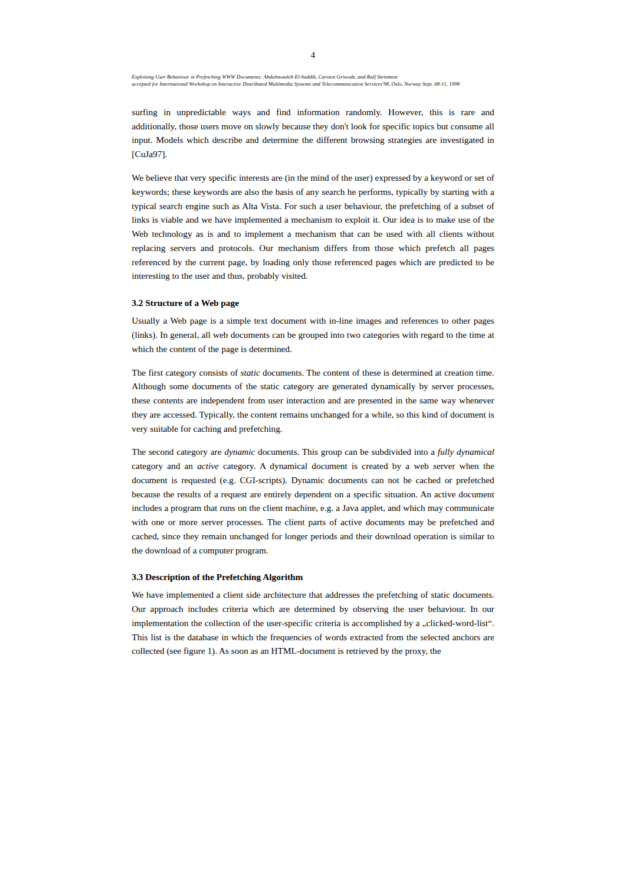4
Exploiting User Behaviour in Prefetching WWW Documents: Abdulmotaleb El-Saddik, Carsten Griwodz, and Ralf Steinmetz
accepted for International Workshop on Interactive Distributed Multimedia Systems and Telecommunication Services'98, Oslo, Norway Sept. 08-11, 1998
surfing in unpredictable ways and find information randomly. However, this is rare and additionally, those users move on slowly because they don't look for specific topics but consume all input. Models which describe and determine the different browsing strategies are investigated in [CuJa97].
We believe that very specific interests are (in the mind of the user) expressed by a keyword or set of keywords; these keywords are also the basis of any search he performs, typically by starting with a typical search engine such as Alta Vista. For such a user behaviour, the prefetching of a subset of links is viable and we have implemented a mechanism to exploit it. Our idea is to make use of the Web technology as is and to implement a mechanism that can be used with all clients without replacing servers and protocols. Our mechanism differs from those which prefetch all pages referenced by the current page, by loading only those referenced pages which are predicted to be interesting to the user and thus, probably visited.
3.2 Structure of a Web page
Usually a Web page is a simple text document with in-line images and references to other pages (links). In general, all web documents can be grouped into two categories with regard to the time at which the content of the page is determined.
The first category consists of static documents. The content of these is determined at creation time. Although some documents of the static category are generated dynamically by server processes, these contents are independent from user interaction and are presented in the same way whenever they are accessed. Typically, the content remains unchanged for a while, so this kind of document is very suitable for caching and prefetching.
The second category are dynamic documents. This group can be subdivided into a fully dynamical category and an active category. A dynamical document is created by a web server when the document is requested (e.g. CGI-scripts). Dynamic documents can not be cached or prefetched because the results of a request are entirely dependent on a specific situation. An active document includes a program that runs on the client machine, e.g. a Java applet, and which may communicate with one or more server processes. The client parts of active documents may be prefetched and cached, since they remain unchanged for longer periods and their download operation is similar to the download of a computer program.
3.3 Description of the Prefetching Algorithm
We have implemented a client side architecture that addresses the prefetching of static documents. Our approach includes criteria which are determined by observing the user behaviour. In our implementation the collection of the user-specific criteria is accomplished by a „clicked-word-list“. This list is the database in which the frequencies of words extracted from the selected anchors are collected (see figure 1). As soon as an HTML-document is retrieved by the proxy, the